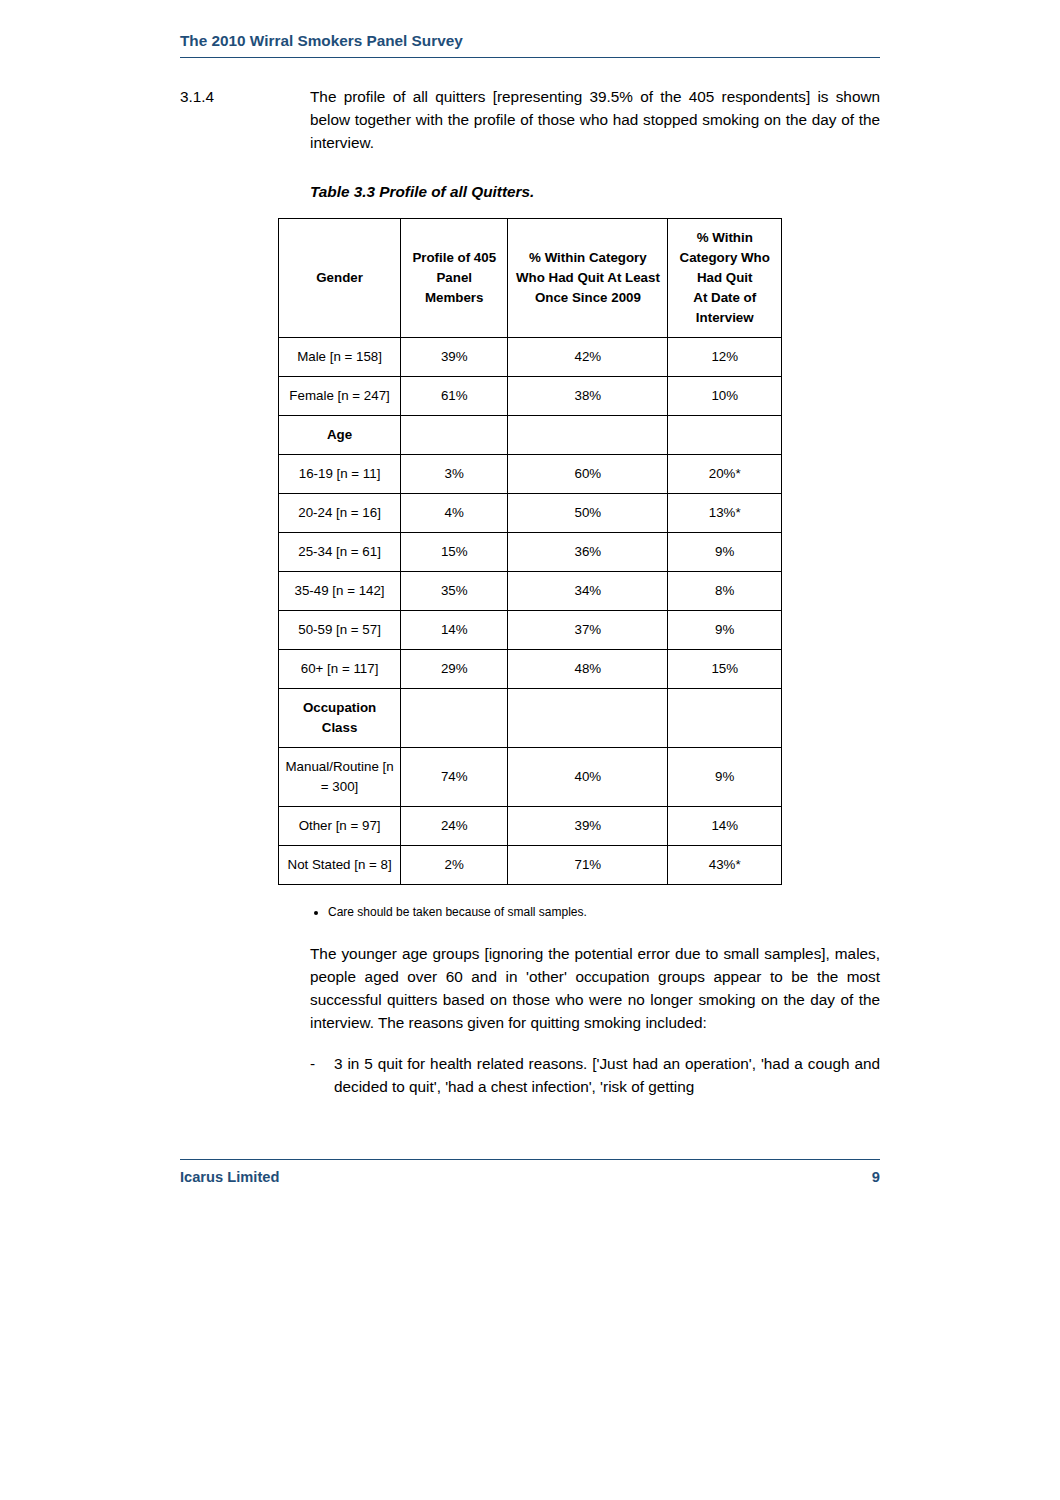The 2010 Wirral Smokers Panel Survey
3.1.4
The profile of all quitters [representing 39.5% of the 405 respondents] is shown below together with the profile of those who had stopped smoking on the day of the interview.
Table 3.3 Profile of all Quitters.
| Gender | Profile of 405 Panel Members | % Within Category Who Had Quit At Least Once Since 2009 | % Within Category Who Had Quit At Date of Interview |
| --- | --- | --- | --- |
| Male [n = 158] | 39% | 42% | 12% |
| Female [n = 247] | 61% | 38% | 10% |
| Age | | | |
| 16-19 [n = 11] | 3% | 60% | 20%* |
| 20-24 [n = 16] | 4% | 50% | 13%* |
| 25-34 [n = 61] | 15% | 36% | 9% |
| 35-49 [n = 142] | 35% | 34% | 8% |
| 50-59 [n = 57] | 14% | 37% | 9% |
| 60+ [n = 117] | 29% | 48% | 15% |
| Occupation Class | | | |
| Manual/Routine [n = 300] | 74% | 40% | 9% |
| Other [n = 97] | 24% | 39% | 14% |
| Not Stated [n = 8] | 2% | 71% | 43%* |
Care should be taken because of small samples.
The younger age groups [ignoring the potential error due to small samples], males, people aged over 60 and in 'other' occupation groups appear to be the most successful quitters based on those who were no longer smoking on the day of the interview. The reasons given for quitting smoking included:
-
3 in 5 quit for health related reasons. ['Just had an operation', 'had a cough and decided to quit', 'had a chest infection', 'risk of getting
Icarus Limited 9